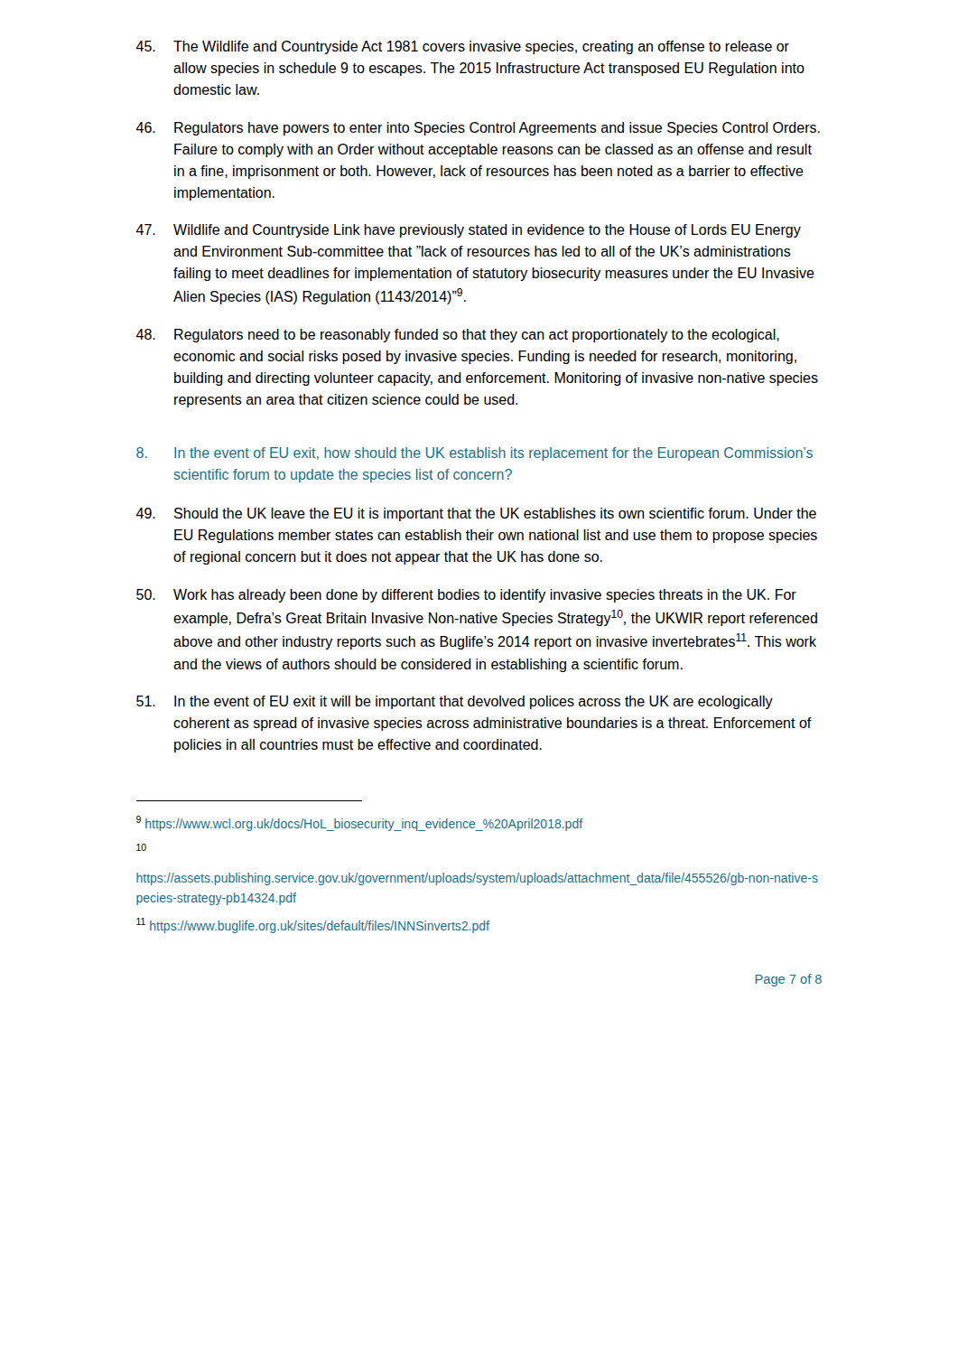45. The Wildlife and Countryside Act 1981 covers invasive species, creating an offense to release or allow species in schedule 9 to escapes. The 2015 Infrastructure Act transposed EU Regulation into domestic law.
46. Regulators have powers to enter into Species Control Agreements and issue Species Control Orders. Failure to comply with an Order without acceptable reasons can be classed as an offense and result in a fine, imprisonment or both. However, lack of resources has been noted as a barrier to effective implementation.
47. Wildlife and Countryside Link have previously stated in evidence to the House of Lords EU Energy and Environment Sub-committee that ”lack of resources has led to all of the UK’s administrations failing to meet deadlines for implementation of statutory biosecurity measures under the EU Invasive Alien Species (IAS) Regulation (1143/2014)”9.
48. Regulators need to be reasonably funded so that they can act proportionately to the ecological, economic and social risks posed by invasive species. Funding is needed for research, monitoring, building and directing volunteer capacity, and enforcement. Monitoring of invasive non-native species represents an area that citizen science could be used.
8. In the event of EU exit, how should the UK establish its replacement for the European Commission’s scientific forum to update the species list of concern?
49. Should the UK leave the EU it is important that the UK establishes its own scientific forum. Under the EU Regulations member states can establish their own national list and use them to propose species of regional concern but it does not appear that the UK has done so.
50. Work has already been done by different bodies to identify invasive species threats in the UK. For example, Defra’s Great Britain Invasive Non-native Species Strategy10, the UKWIR report referenced above and other industry reports such as Buglife’s 2014 report on invasive invertebrates11. This work and the views of authors should be considered in establishing a scientific forum.
51. In the event of EU exit it will be important that devolved polices across the UK are ecologically coherent as spread of invasive species across administrative boundaries is a threat. Enforcement of policies in all countries must be effective and coordinated.
9 https://www.wcl.org.uk/docs/HoL_biosecurity_inq_evidence_%20April2018.pdf
10
https://assets.publishing.service.gov.uk/government/uploads/system/uploads/attachment_data/file/455526/gb-non-native-species-strategy-pb14324.pdf
11 https://www.buglife.org.uk/sites/default/files/INNSinverts2.pdf
Page 7 of 8